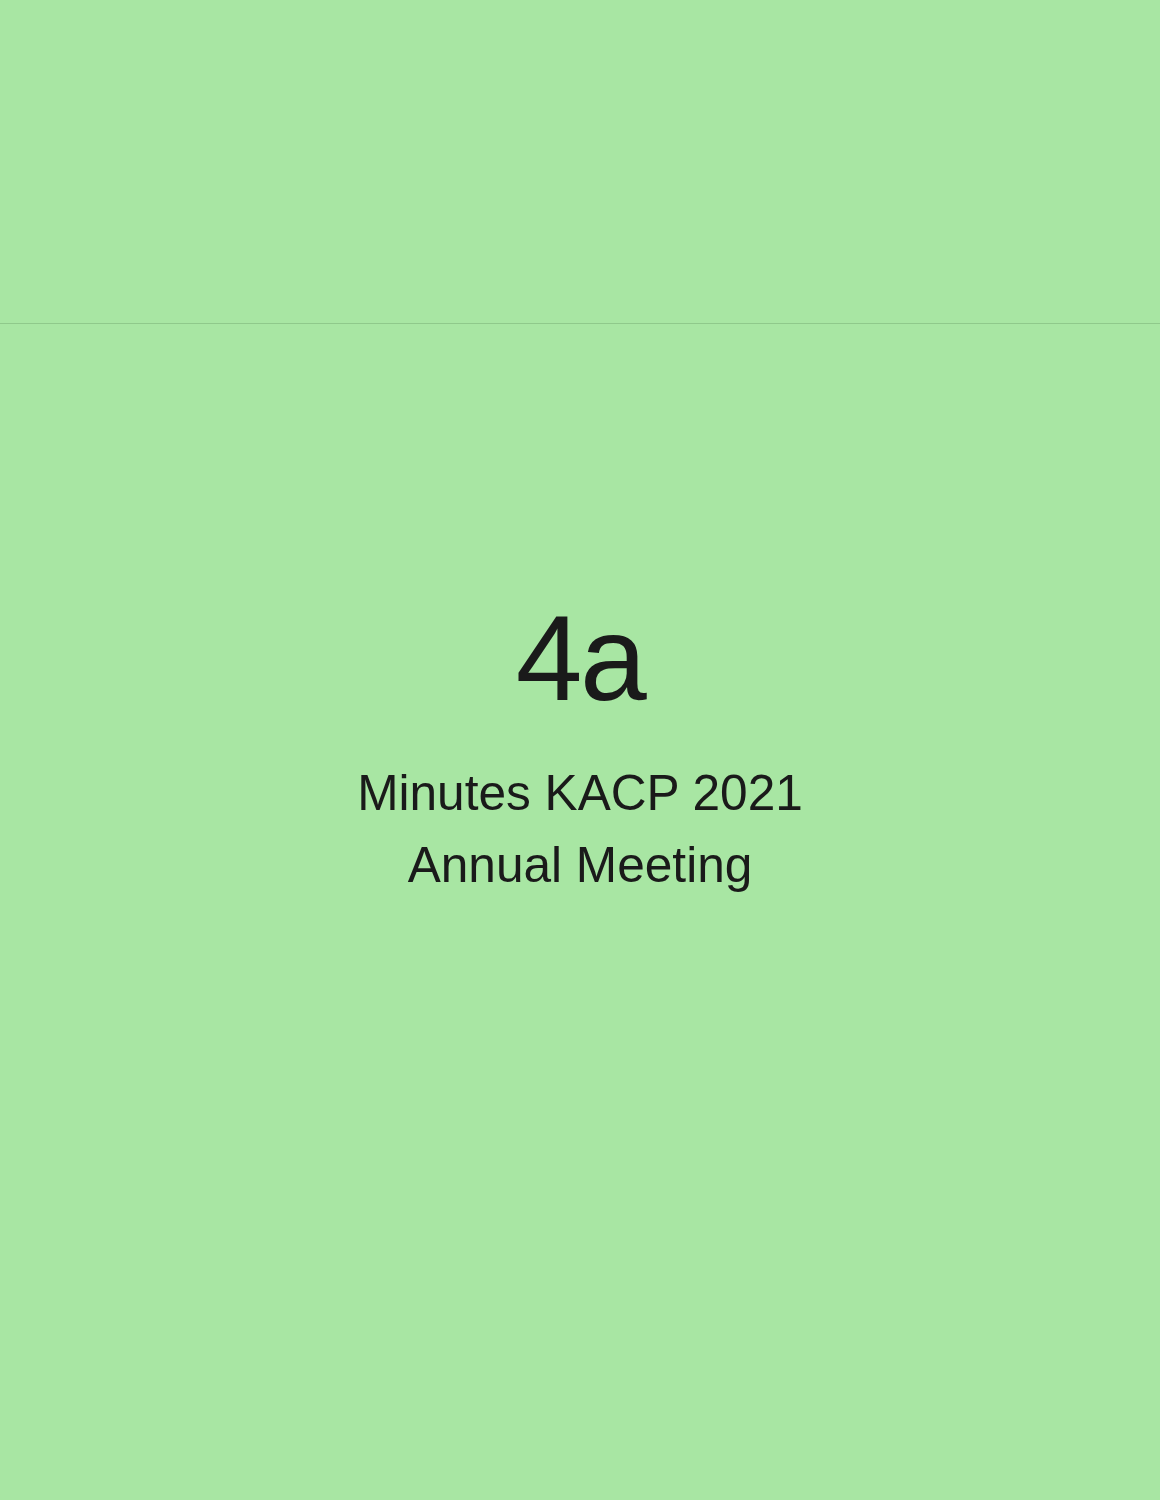4a
Minutes KACP 2021 Annual Meeting